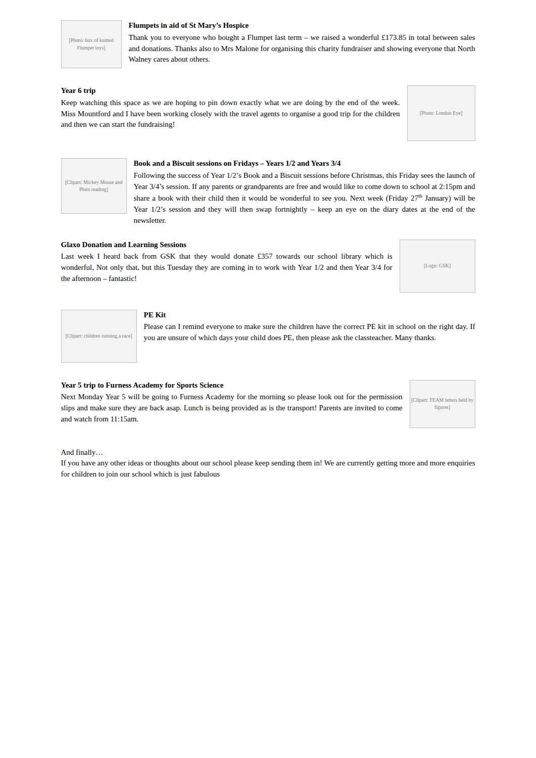[Photo: box of knitted Flumpet toys]
Flumpets in aid of St Mary’s Hospice
Thank you to everyone who bought a Flumpet last term – we raised a wonderful £173.85 in total between sales and donations. Thanks also to Mrs Malone for organising this charity fundraiser and showing everyone that North Walney cares about others.
[Photo: London Eye]
Year 6 trip
Keep watching this space as we are hoping to pin down exactly what we are doing by the end of the week. Miss Mountford and I have been working closely with the travel agents to organise a good trip for the children and then we can start the fundraising!
[Clipart: Mickey Mouse and Pluto reading]
Book and a Biscuit sessions on Fridays – Years 1/2 and Years 3/4
Following the success of Year 1/2’s Book and a Biscuit sessions before Christmas, this Friday sees the launch of Year 3/4’s session. If any parents or grandparents are free and would like to come down to school at 2:15pm and share a book with their child then it would be wonderful to see you. Next week (Friday 27th January) will be Year 1/2’s session and they will then swap fortnightly – keep an eye on the diary dates at the end of the newsletter.
[Logo: GSK]
Glaxo Donation and Learning Sessions
Last week I heard back from GSK that they would donate £357 towards our school library which is wonderful, Not only that, but this Tuesday they are coming in to work with Year 1/2 and then Year 3/4 for the afternoon – fantastic!
[Clipart: children running a race]
PE Kit
Please can I remind everyone to make sure the children have the correct PE kit in school on the right day. If you are unsure of which days your child does PE, then please ask the classteacher. Many thanks.
[Clipart: TEAM letters held by figures]
Year 5 trip to Furness Academy for Sports Science
Next Monday Year 5 will be going to Furness Academy for the morning so please look out for the permission slips and make sure they are back asap. Lunch is being provided as is the transport! Parents are invited to come and watch from 11:15am.
And finally…
If you have any other ideas or thoughts about our school please keep sending them in! We are currently getting more and more enquiries for children to join our school which is just fabulous